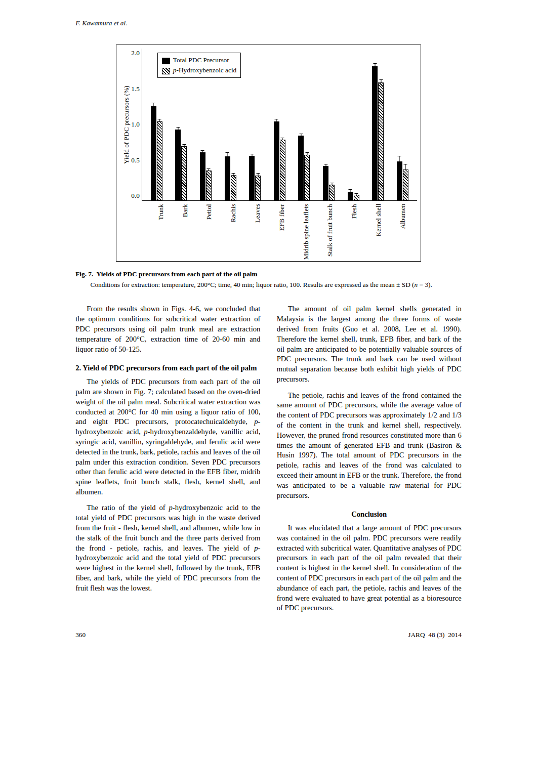F. Kawamura et al.
Yield of PDC precursors (%)
2.0 1.5 1.0 0.5 0.0
Total PDC Precursor
p-Hydroxybenzoic acid
Trunk Bark Petiol Rachis Leaves EFB fiber Midrib spine leaflets Stalk of fruit bunch Flesh Kernel shell Albumen
Fig. 7. Yields of PDC precursors from each part of the oil palm Conditions for extraction: temperature, 200°C; time, 40 min; liquor ratio, 100. Results are expressed as the mean ± SD (n = 3).
From the results shown in Figs. 4-6, we concluded that the optimum conditions for subcritical water extraction of PDC precursors using oil palm trunk meal are extraction temperature of 200°C, extraction time of 20-60 min and liquor ratio of 50-125.
2. Yield of PDC precursors from each part of the oil palm
The yields of PDC precursors from each part of the oil palm are shown in Fig. 7; calculated based on the oven-dried weight of the oil palm meal. Subcritical water extraction was conducted at 200°C for 40 min using a liquor ratio of 100, and eight PDC precursors, protocatechuicaldehyde, p-hydroxybenzoic acid, p-hydroxybenzaldehyde, vanillic acid, syringic acid, vanillin, syringaldehyde, and ferulic acid were detected in the trunk, bark, petiole, rachis and leaves of the oil palm under this extraction condition. Seven PDC precursors other than ferulic acid were detected in the EFB fiber, midrib spine leaflets, fruit bunch stalk, flesh, kernel shell, and albumen.
The ratio of the yield of p-hydroxybenzoic acid to the total yield of PDC precursors was high in the waste derived from the fruit - flesh, kernel shell, and albumen, while low in the stalk of the fruit bunch and the three parts derived from the frond - petiole, rachis, and leaves. The yield of p-hydroxybenzoic acid and the total yield of PDC precursors were highest in the kernel shell, followed by the trunk, EFB fiber, and bark, while the yield of PDC precursors from the fruit flesh was the lowest.
The amount of oil palm kernel shells generated in Malaysia is the largest among the three forms of waste derived from fruits (Guo et al. 2008, Lee et al. 1990). Therefore the kernel shell, trunk, EFB fiber, and bark of the oil palm are anticipated to be potentially valuable sources of PDC precursors. The trunk and bark can be used without mutual separation because both exhibit high yields of PDC precursors.
The petiole, rachis and leaves of the frond contained the same amount of PDC precursors, while the average value of the content of PDC precursors was approximately 1/2 and 1/3 of the content in the trunk and kernel shell, respectively. However, the pruned frond resources constituted more than 6 times the amount of generated EFB and trunk (Basiron & Husin 1997). The total amount of PDC precursors in the petiole, rachis and leaves of the frond was calculated to exceed their amount in EFB or the trunk. Therefore, the frond was anticipated to be a valuable raw material for PDC precursors.
Conclusion
It was elucidated that a large amount of PDC precursors was contained in the oil palm. PDC precursors were readily extracted with subcritical water. Quantitative analyses of PDC precursors in each part of the oil palm revealed that their content is highest in the kernel shell. In consideration of the content of PDC precursors in each part of the oil palm and the abundance of each part, the petiole, rachis and leaves of the frond were evaluated to have great potential as a bioresource of PDC precursors.
360 JARQ 48 (3) 2014